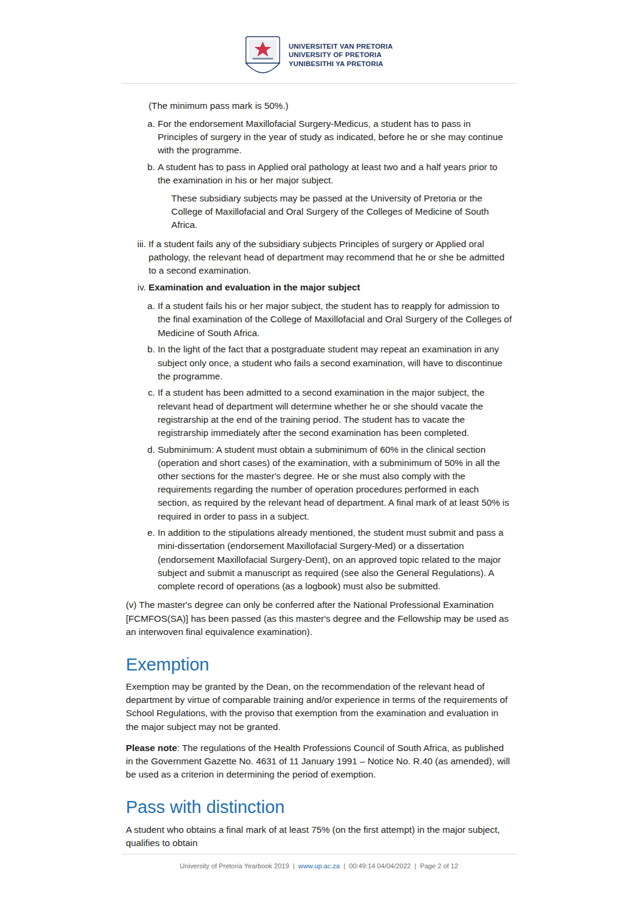UNIVERSITEIT VAN PRETORIA
UNIVERSITY OF PRETORIA
YUNIBESITHI YA PRETORIA
(The minimum pass mark is 50%.)
For the endorsement Maxillofacial Surgery-Medicus, a student has to pass in Principles of surgery in the year of study as indicated, before he or she may continue with the programme.
A student has to pass in Applied oral pathology at least two and a half years prior to the examination in his or her major subject.
These subsidiary subjects may be passed at the University of Pretoria or the College of Maxillofacial and Oral Surgery of the Colleges of Medicine of South Africa.
If a student fails any of the subsidiary subjects Principles of surgery or Applied oral pathology, the relevant head of department may recommend that he or she be admitted to a second examination.
Examination and evaluation in the major subject
If a student fails his or her major subject, the student has to reapply for admission to the final examination of the College of Maxillofacial and Oral Surgery of the Colleges of Medicine of South Africa.
In the light of the fact that a postgraduate student may repeat an examination in any subject only once, a student who fails a second examination, will have to discontinue the programme.
If a student has been admitted to a second examination in the major subject, the relevant head of department will determine whether he or she should vacate the registrarship at the end of the training period. The student has to vacate the registrarship immediately after the second examination has been completed.
Subminimum: A student must obtain a subminimum of 60% in the clinical section (operation and short cases) of the examination, with a subminimum of 50% in all the other sections for the master's degree. He or she must also comply with the requirements regarding the number of operation procedures performed in each section, as required by the relevant head of department. A final mark of at least 50% is required in order to pass in a subject.
In addition to the stipulations already mentioned, the student must submit and pass a mini-dissertation (endorsement Maxillofacial Surgery-Med) or a dissertation (endorsement Maxillofacial Surgery-Dent), on an approved topic related to the major subject and submit a manuscript as required (see also the General Regulations). A complete record of operations (as a logbook) must also be submitted.
(v) The master's degree can only be conferred after the National Professional Examination [FCMFOS(SA)] has been passed (as this master's degree and the Fellowship may be used as an interwoven final equivalence examination).
Exemption
Exemption may be granted by the Dean, on the recommendation of the relevant head of department by virtue of comparable training and/or experience in terms of the requirements of School Regulations, with the proviso that exemption from the examination and evaluation in the major subject may not be granted.
Please note: The regulations of the Health Professions Council of South Africa, as published in the Government Gazette No. 4631 of 11 January 1991 – Notice No. R.40 (as amended), will be used as a criterion in determining the period of exemption.
Pass with distinction
A student who obtains a final mark of at least 75% (on the first attempt) in the major subject, qualifies to obtain
University of Pretoria Yearbook 2019 | www.up.ac.za | 00:49:14 04/04/2022 | Page 2 of 12